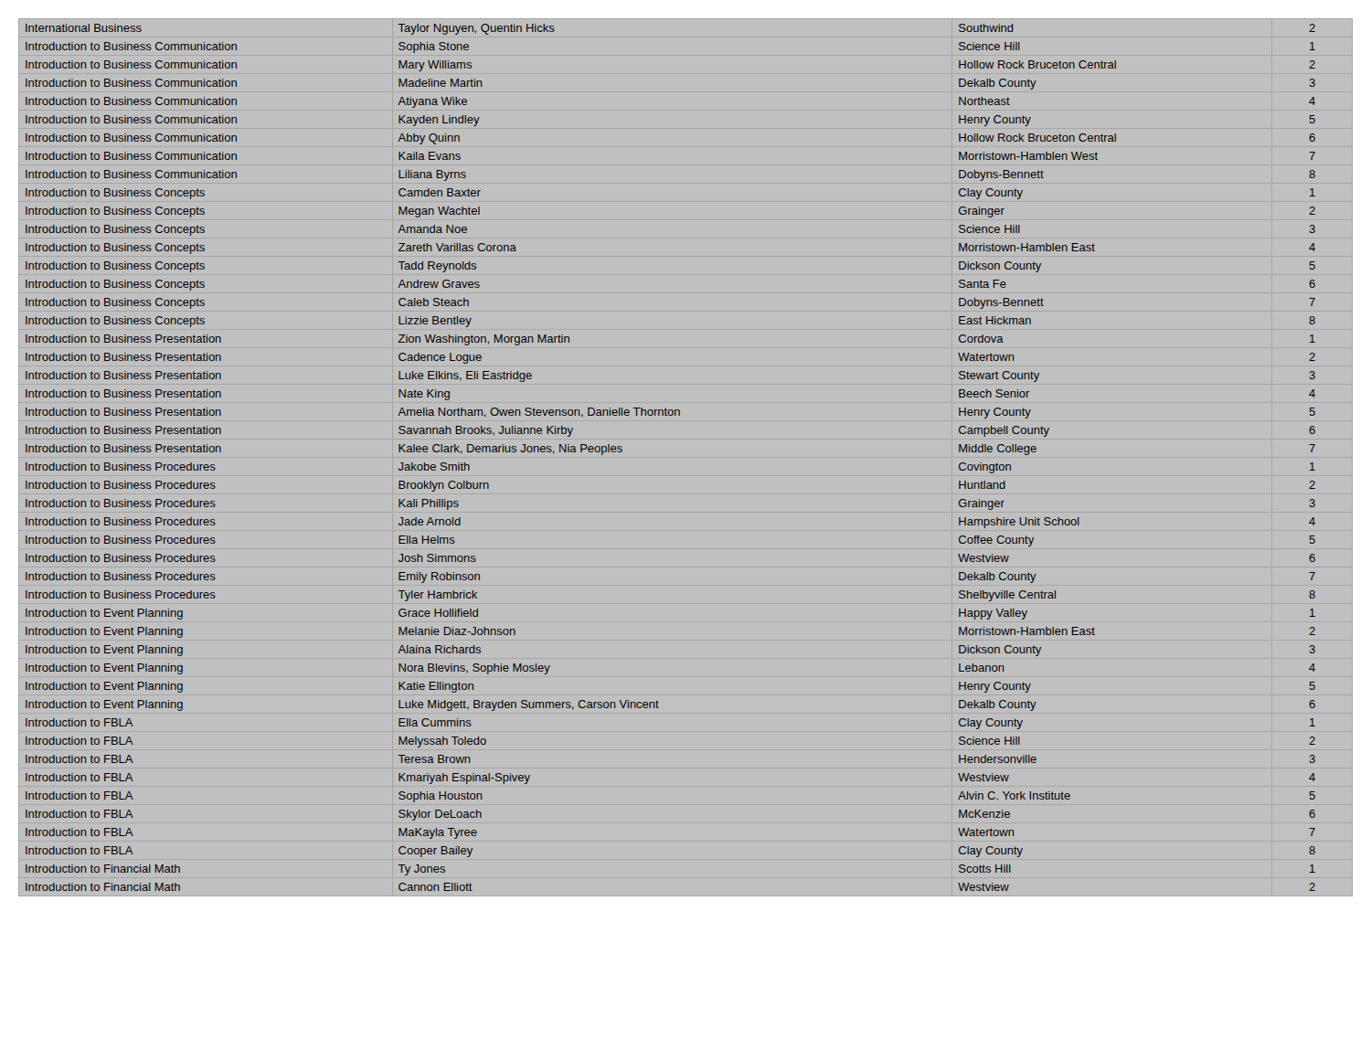| International Business | Taylor Nguyen, Quentin Hicks | Southwind | 2 |
| Introduction to Business Communication | Sophia Stone | Science Hill | 1 |
| Introduction to Business Communication | Mary Williams | Hollow Rock Bruceton Central | 2 |
| Introduction to Business Communication | Madeline Martin | Dekalb County | 3 |
| Introduction to Business Communication | Atiyana Wike | Northeast | 4 |
| Introduction to Business Communication | Kayden Lindley | Henry County | 5 |
| Introduction to Business Communication | Abby Quinn | Hollow Rock Bruceton Central | 6 |
| Introduction to Business Communication | Kaila Evans | Morristown-Hamblen West | 7 |
| Introduction to Business Communication | Liliana Byrns | Dobyns-Bennett | 8 |
| Introduction to Business Concepts | Camden Baxter | Clay County | 1 |
| Introduction to Business Concepts | Megan Wachtel | Grainger | 2 |
| Introduction to Business Concepts | Amanda Noe | Science Hill | 3 |
| Introduction to Business Concepts | Zareth Varillas Corona | Morristown-Hamblen East | 4 |
| Introduction to Business Concepts | Tadd Reynolds | Dickson County | 5 |
| Introduction to Business Concepts | Andrew Graves | Santa Fe | 6 |
| Introduction to Business Concepts | Caleb Steach | Dobyns-Bennett | 7 |
| Introduction to Business Concepts | Lizzie Bentley | East Hickman | 8 |
| Introduction to Business Presentation | Zion Washington, Morgan Martin | Cordova | 1 |
| Introduction to Business Presentation | Cadence Logue | Watertown | 2 |
| Introduction to Business Presentation | Luke Elkins, Eli Eastridge | Stewart County | 3 |
| Introduction to Business Presentation | Nate King | Beech Senior | 4 |
| Introduction to Business Presentation | Amelia Northam, Owen Stevenson, Danielle Thornton | Henry County | 5 |
| Introduction to Business Presentation | Savannah Brooks, Julianne Kirby | Campbell County | 6 |
| Introduction to Business Presentation | Kalee Clark, Demarius Jones, Nia Peoples | Middle College | 7 |
| Introduction to Business Procedures | Jakobe Smith | Covington | 1 |
| Introduction to Business Procedures | Brooklyn Colburn | Huntland | 2 |
| Introduction to Business Procedures | Kali Phillips | Grainger | 3 |
| Introduction to Business Procedures | Jade Arnold | Hampshire Unit School | 4 |
| Introduction to Business Procedures | Ella Helms | Coffee County | 5 |
| Introduction to Business Procedures | Josh Simmons | Westview | 6 |
| Introduction to Business Procedures | Emily Robinson | Dekalb County | 7 |
| Introduction to Business Procedures | Tyler Hambrick | Shelbyville Central | 8 |
| Introduction to Event Planning | Grace Hollifield | Happy Valley | 1 |
| Introduction to Event Planning | Melanie Diaz-Johnson | Morristown-Hamblen East | 2 |
| Introduction to Event Planning | Alaina Richards | Dickson County | 3 |
| Introduction to Event Planning | Nora Blevins, Sophie Mosley | Lebanon | 4 |
| Introduction to Event Planning | Katie Ellington | Henry County | 5 |
| Introduction to Event Planning | Luke Midgett, Brayden Summers, Carson Vincent | Dekalb County | 6 |
| Introduction to FBLA | Ella Cummins | Clay County | 1 |
| Introduction to FBLA | Melyssah Toledo | Science Hill | 2 |
| Introduction to FBLA | Teresa Brown | Hendersonville | 3 |
| Introduction to FBLA | Kmariyah Espinal-Spivey | Westview | 4 |
| Introduction to FBLA | Sophia Houston | Alvin C. York Institute | 5 |
| Introduction to FBLA | Skylor DeLoach | McKenzie | 6 |
| Introduction to FBLA | MaKayla Tyree | Watertown | 7 |
| Introduction to FBLA | Cooper Bailey | Clay County | 8 |
| Introduction to Financial Math | Ty Jones | Scotts Hill | 1 |
| Introduction to Financial Math | Cannon Elliott | Westview | 2 |